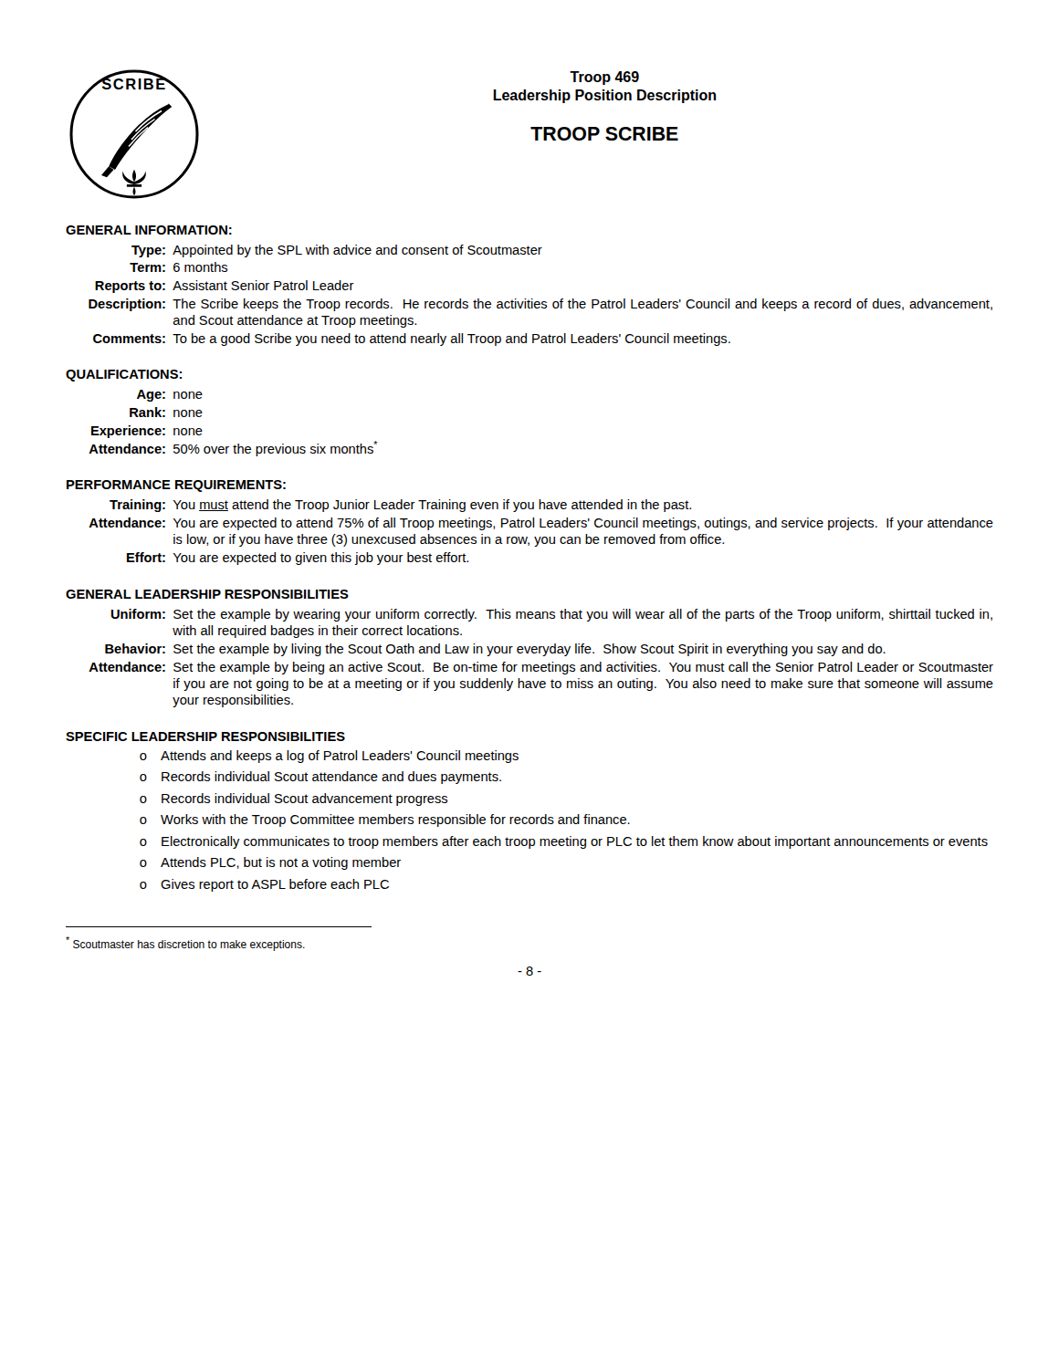SCRIBE
Troop 469
Leadership Position Description
TROOP SCRIBE
General Information:
| Type: | Appointed by the SPL with advice and consent of Scoutmaster |
| Term: | 6 months |
| Reports to: | Assistant Senior Patrol Leader |
| Description: | The Scribe keeps the Troop records. He records the activities of the Patrol Leaders' Council and keeps a record of dues, advancement, and Scout attendance at Troop meetings. |
| Comments: | To be a good Scribe you need to attend nearly all Troop and Patrol Leaders' Council meetings. |
Qualifications:
| Age: | none |
| Rank: | none |
| Experience: | none |
| Attendance: | 50% over the previous six months * |
Performance Requirements:
| Training: | You must attend the Troop Junior Leader Training even if you have attended in the past. |
| Attendance: | You are expected to attend 75% of all Troop meetings, Patrol Leaders' Council meetings, outings, and service projects. If your attendance is low, or if you have three (3) unexcused absences in a row, you can be removed from office. |
| Effort: | You are expected to given this job your best effort. |
General Leadership Responsibilities
| Uniform: | Set the example by wearing your uniform correctly. This means that you will wear all of the parts of the Troop uniform, shirttail tucked in, with all required badges in their correct locations. |
| Behavior: | Set the example by living the Scout Oath and Law in your everyday life. Show Scout Spirit in everything you say and do. |
| Attendance: | Set the example by being an active Scout. Be on-time for meetings and activities. You must call the Senior Patrol Leader or Scoutmaster if you are not going to be at a meeting or if you suddenly have to miss an outing. You also need to make sure that someone will assume your responsibilities. |
Specific Leadership Responsibilities
Attends and keeps a log of Patrol Leaders' Council meetings
Records individual Scout attendance and dues payments.
Records individual Scout advancement progress
Works with the Troop Committee members responsible for records and finance.
Electronically communicates to troop members after each troop meeting or PLC to let them know about important announcements or events
Attends PLC, but is not a voting member
Gives report to ASPL before each PLC
* Scoutmaster has discretion to make exceptions.
- 8 -